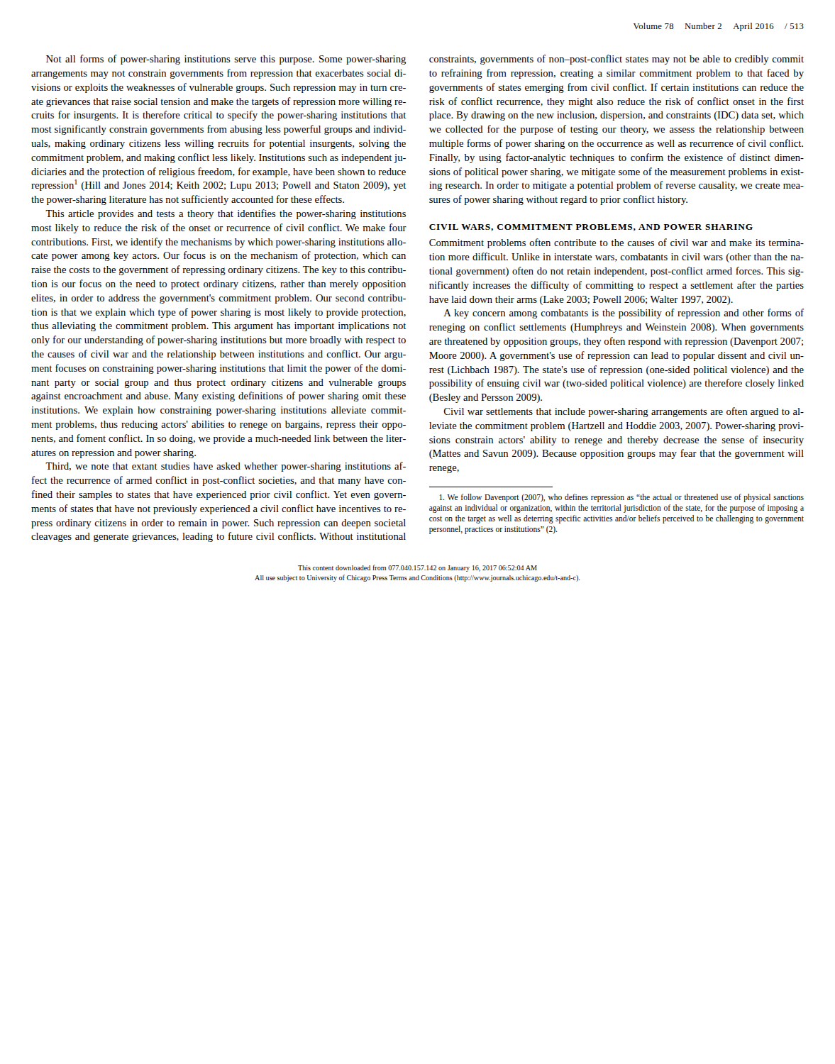Volume 78 Number 2 April 2016/ 513
Not all forms of power-sharing institutions serve this purpose. Some power-sharing arrangements may not constrain governments from repression that exacerbates social divisions or exploits the weaknesses of vulnerable groups. Such repression may in turn create grievances that raise social tension and make the targets of repression more willing recruits for insurgents. It is therefore critical to specify the power-sharing institutions that most significantly constrain governments from abusing less powerful groups and individuals, making ordinary citizens less willing recruits for potential insurgents, solving the commitment problem, and making conflict less likely. Institutions such as independent judiciaries and the protection of religious freedom, for example, have been shown to reduce repression1 (Hill and Jones 2014; Keith 2002; Lupu 2013; Powell and Staton 2009), yet the power-sharing literature has not sufficiently accounted for these effects.
This article provides and tests a theory that identifies the power-sharing institutions most likely to reduce the risk of the onset or recurrence of civil conflict. We make four contributions. First, we identify the mechanisms by which power-sharing institutions allocate power among key actors. Our focus is on the mechanism of protection, which can raise the costs to the government of repressing ordinary citizens. The key to this contribution is our focus on the need to protect ordinary citizens, rather than merely opposition elites, in order to address the government's commitment problem. Our second contribution is that we explain which type of power sharing is most likely to provide protection, thus alleviating the commitment problem. This argument has important implications not only for our understanding of power-sharing institutions but more broadly with respect to the causes of civil war and the relationship between institutions and conflict. Our argument focuses on constraining power-sharing institutions that limit the power of the dominant party or social group and thus protect ordinary citizens and vulnerable groups against encroachment and abuse. Many existing definitions of power sharing omit these institutions. We explain how constraining power-sharing institutions alleviate commitment problems, thus reducing actors' abilities to renege on bargains, repress their opponents, and foment conflict. In so doing, we provide a much-needed link between the literatures on repression and power sharing.
Third, we note that extant studies have asked whether power-sharing institutions affect the recurrence of armed conflict in post-conflict societies, and that many have confined their samples to states that have experienced prior civil conflict. Yet even governments of states that have not previously experienced a civil conflict have incentives to repress ordinary citizens in order to remain in power. Such repression can deepen societal cleavages and generate grievances, leading to future civil conflicts. Without institutional constraints, governments of non–post-conflict states may not be able to credibly commit to refraining from repression, creating a similar commitment problem to that faced by governments of states emerging from civil conflict. If certain institutions can reduce the risk of conflict recurrence, they might also reduce the risk of conflict onset in the first place. By drawing on the new inclusion, dispersion, and constraints (IDC) data set, which we collected for the purpose of testing our theory, we assess the relationship between multiple forms of power sharing on the occurrence as well as recurrence of civil conflict. Finally, by using factor-analytic techniques to confirm the existence of distinct dimensions of political power sharing, we mitigate some of the measurement problems in existing research. In order to mitigate a potential problem of reverse causality, we create measures of power sharing without regard to prior conflict history.
Civil Wars, Commitment Problems, and Power Sharing
Commitment problems often contribute to the causes of civil war and make its termination more difficult. Unlike in interstate wars, combatants in civil wars (other than the national government) often do not retain independent, post-conflict armed forces. This significantly increases the difficulty of committing to respect a settlement after the parties have laid down their arms (Lake 2003; Powell 2006; Walter 1997, 2002).
A key concern among combatants is the possibility of repression and other forms of reneging on conflict settlements (Humphreys and Weinstein 2008). When governments are threatened by opposition groups, they often respond with repression (Davenport 2007; Moore 2000). A government's use of repression can lead to popular dissent and civil unrest (Lichbach 1987). The state's use of repression (one-sided political violence) and the possibility of ensuing civil war (two-sided political violence) are therefore closely linked (Besley and Persson 2009).
Civil war settlements that include power-sharing arrangements are often argued to alleviate the commitment problem (Hartzell and Hoddie 2003, 2007). Power-sharing provisions constrain actors' ability to renege and thereby decrease the sense of insecurity (Mattes and Savun 2009). Because opposition groups may fear that the government will renege,
1. We follow Davenport (2007), who defines repression as “the actual or threatened use of physical sanctions against an individual or organization, within the territorial jurisdiction of the state, for the purpose of imposing a cost on the target as well as deterring specific activities and/or beliefs perceived to be challenging to government personnel, practices or institutions” (2).
This content downloaded from 077.040.157.142 on January 16, 2017 06:52:04 AM
All use subject to University of Chicago Press Terms and Conditions (http://www.journals.uchicago.edu/t-and-c).